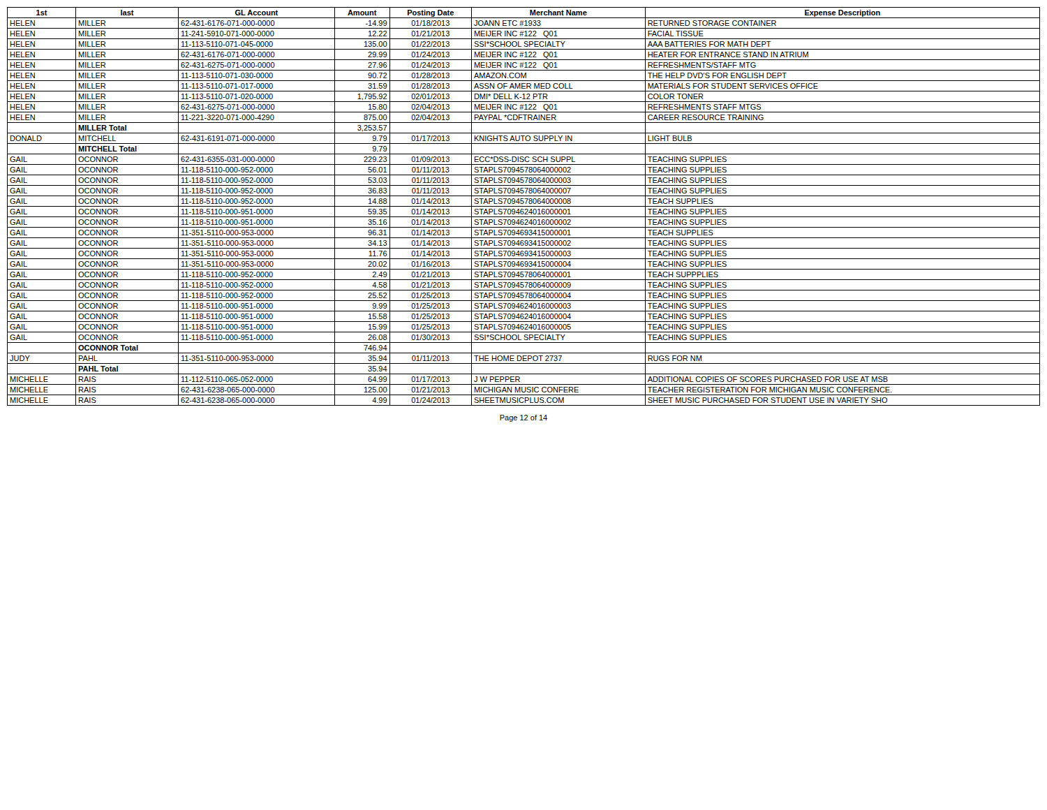| 1st | last | GL Account | Amount | Posting Date | Merchant Name | Expense Description |
| --- | --- | --- | --- | --- | --- | --- |
| HELEN | MILLER | 62-431-6176-071-000-0000 | -14.99 | 01/18/2013 | JOANN ETC #1933 | RETURNED STORAGE CONTAINER |
| HELEN | MILLER | 11-241-5910-071-000-0000 | 12.22 | 01/21/2013 | MEIJER INC #122 Q01 | FACIAL TISSUE |
| HELEN | MILLER | 11-113-5110-071-045-0000 | 135.00 | 01/22/2013 | SSI*SCHOOL SPECIALTY | AAA BATTERIES FOR MATH DEPT |
| HELEN | MILLER | 62-431-6176-071-000-0000 | 29.99 | 01/24/2013 | MEIJER INC #122 Q01 | HEATER FOR ENTRANCE STAND IN ATRIUM |
| HELEN | MILLER | 62-431-6275-071-000-0000 | 27.96 | 01/24/2013 | MEIJER INC #122 Q01 | REFRESHMENTS/STAFF MTG |
| HELEN | MILLER | 11-113-5110-071-030-0000 | 90.72 | 01/28/2013 | AMAZON.COM | THE HELP DVD'S FOR ENGLISH DEPT |
| HELEN | MILLER | 11-113-5110-071-017-0000 | 31.59 | 01/28/2013 | ASSN OF AMER MED COLL | MATERIALS FOR STUDENT SERVICES OFFICE |
| HELEN | MILLER | 11-113-5110-071-020-0000 | 1,795.92 | 02/01/2013 | DMI* DELL K-12 PTR | COLOR TONER |
| HELEN | MILLER | 62-431-6275-071-000-0000 | 15.80 | 02/04/2013 | MEIJER INC #122 Q01 | REFRESHMENTS STAFF MTGS |
| HELEN | MILLER | 11-221-3220-071-000-4290 | 875.00 | 02/04/2013 | PAYPAL *CDFTRAINER | CAREER RESOURCE TRAINING |
| | MILLER Total | | 3,253.57 | | | |
| DONALD | MITCHELL | 62-431-6191-071-000-0000 | 9.79 | 01/17/2013 | KNIGHTS AUTO SUPPLY IN | LIGHT BULB |
| | MITCHELL Total | | 9.79 | | | |
| GAIL | OCONNOR | 62-431-6355-031-000-0000 | 229.23 | 01/09/2013 | ECC*DSS-DISC SCH SUPPL | TEACHING SUPPLIES |
| GAIL | OCONNOR | 11-118-5110-000-952-0000 | 56.01 | 01/11/2013 | STAPLS7094578064000002 | TEACHING SUPPLIES |
| GAIL | OCONNOR | 11-118-5110-000-952-0000 | 53.03 | 01/11/2013 | STAPLS7094578064000003 | TEACHING SUPPLIES |
| GAIL | OCONNOR | 11-118-5110-000-952-0000 | 36.83 | 01/11/2013 | STAPLS7094578064000007 | TEACHING SUPPLIES |
| GAIL | OCONNOR | 11-118-5110-000-952-0000 | 14.88 | 01/14/2013 | STAPLS7094578064000008 | TEACH SUPPLIES |
| GAIL | OCONNOR | 11-118-5110-000-951-0000 | 59.35 | 01/14/2013 | STAPLS7094624016000001 | TEACHING SUPPLIES |
| GAIL | OCONNOR | 11-118-5110-000-951-0000 | 35.16 | 01/14/2013 | STAPLS7094624016000002 | TEACHING SUPPLIES |
| GAIL | OCONNOR | 11-351-5110-000-953-0000 | 96.31 | 01/14/2013 | STAPLS7094693415000001 | TEACH SUPPLIES |
| GAIL | OCONNOR | 11-351-5110-000-953-0000 | 34.13 | 01/14/2013 | STAPLS7094693415000002 | TEACHING SUPPLIES |
| GAIL | OCONNOR | 11-351-5110-000-953-0000 | 11.76 | 01/14/2013 | STAPLS7094693415000003 | TEACHING SUPPLIES |
| GAIL | OCONNOR | 11-351-5110-000-953-0000 | 20.02 | 01/16/2013 | STAPLS7094693415000004 | TEACHING SUPPLIES |
| GAIL | OCONNOR | 11-118-5110-000-952-0000 | 2.49 | 01/21/2013 | STAPLS7094578064000001 | TEACH SUPPPLIES |
| GAIL | OCONNOR | 11-118-5110-000-952-0000 | 4.58 | 01/21/2013 | STAPLS7094578064000009 | TEACHING SUPPLIES |
| GAIL | OCONNOR | 11-118-5110-000-952-0000 | 25.52 | 01/25/2013 | STAPLS7094578064000004 | TEACHING SUPPLIES |
| GAIL | OCONNOR | 11-118-5110-000-951-0000 | 9.99 | 01/25/2013 | STAPLS7094624016000003 | TEACHING SUPPLIES |
| GAIL | OCONNOR | 11-118-5110-000-951-0000 | 15.58 | 01/25/2013 | STAPLS7094624016000004 | TEACHING SUPPLIES |
| GAIL | OCONNOR | 11-118-5110-000-951-0000 | 15.99 | 01/25/2013 | STAPLS7094624016000005 | TEACHING SUPPLIES |
| GAIL | OCONNOR | 11-118-5110-000-951-0000 | 26.08 | 01/30/2013 | SSI*SCHOOL SPECIALTY | TEACHING SUPPLIES |
| | OCONNOR Total | | 746.94 | | | |
| JUDY | PAHL | 11-351-5110-000-953-0000 | 35.94 | 01/11/2013 | THE HOME DEPOT 2737 | RUGS FOR NM |
| | PAHL Total | | 35.94 | | | |
| MICHELLE | RAIS | 11-112-5110-065-052-0000 | 64.99 | 01/17/2013 | J W PEPPER | ADDITIONAL COPIES OF SCORES PURCHASED FOR USE AT MSB |
| MICHELLE | RAIS | 62-431-6238-065-000-0000 | 125.00 | 01/21/2013 | MICHIGAN MUSIC CONFERE | TEACHER REGISTERATION FOR MICHIGAN MUSIC CONFERENCE. |
| MICHELLE | RAIS | 62-431-6238-065-000-0000 | 4.99 | 01/24/2013 | SHEETMUSICPLUS.COM | SHEET MUSIC PURCHASED FOR STUDENT USE IN VARIETY SHO |
Page 12 of 14